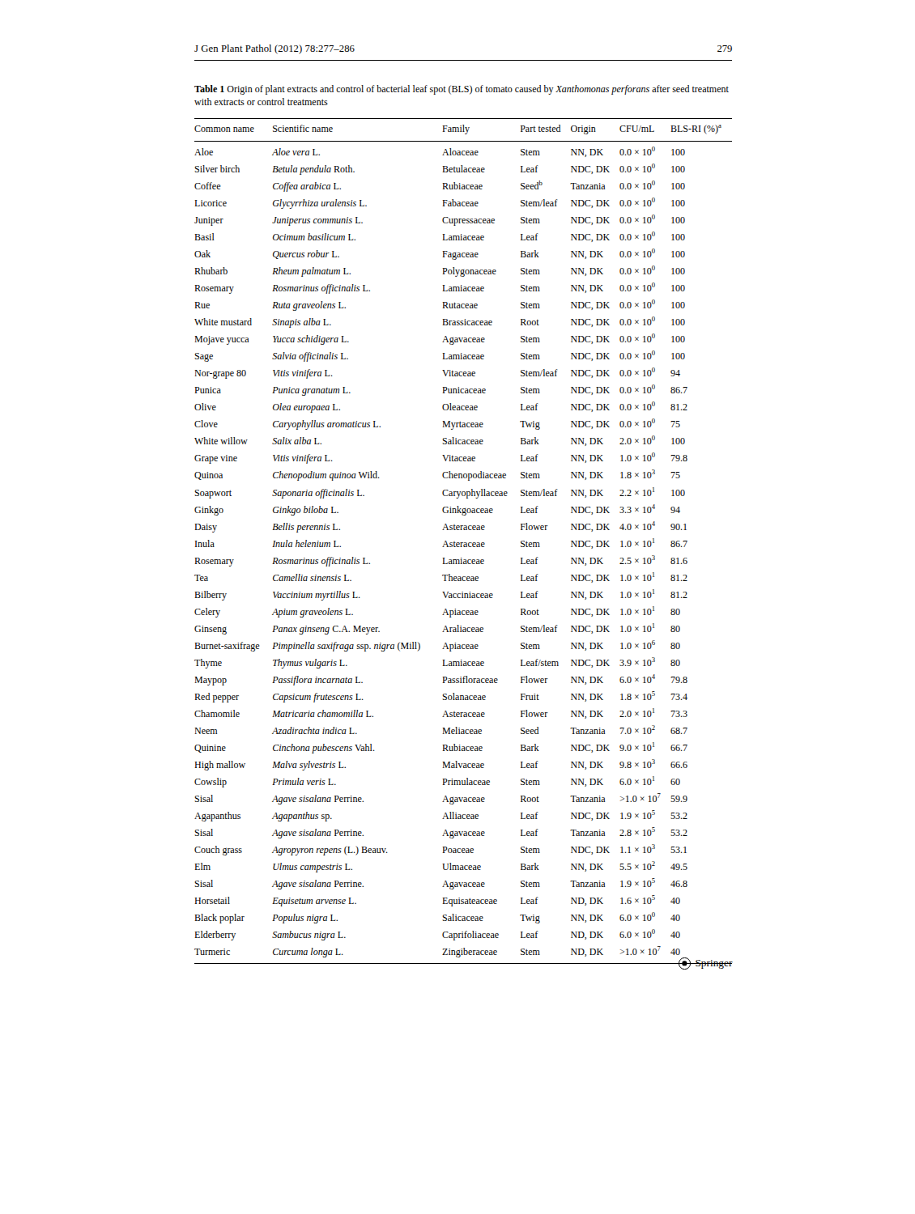J Gen Plant Pathol (2012) 78:277–286
279
Table 1 Origin of plant extracts and control of bacterial leaf spot (BLS) of tomato caused by Xanthomonas perforans after seed treatment with extracts or control treatments
| Common name | Scientific name | Family | Part tested | Origin | CFU/mL | BLS-RI (%) a |
| --- | --- | --- | --- | --- | --- | --- |
| Aloe | Aloe vera L. | Aloaceae | Stem | NN, DK | 0.0 × 10 0 | 100 |
| Silver birch | Betula pendula Roth. | Betulaceae | Leaf | NDC, DK | 0.0 × 10 0 | 100 |
| Coffee | Coffea arabica L. | Rubiaceae | Seed b | Tanzania | 0.0 × 10 0 | 100 |
| Licorice | Glycyrrhiza uralensis L. | Fabaceae | Stem/leaf | NDC, DK | 0.0 × 10 0 | 100 |
| Juniper | Juniperus communis L. | Cupressaceae | Stem | NDC, DK | 0.0 × 10 0 | 100 |
| Basil | Ocimum basilicum L. | Lamiaceae | Leaf | NDC, DK | 0.0 × 10 0 | 100 |
| Oak | Quercus robur L. | Fagaceae | Bark | NN, DK | 0.0 × 10 0 | 100 |
| Rhubarb | Rheum palmatum L. | Polygonaceae | Stem | NN, DK | 0.0 × 10 0 | 100 |
| Rosemary | Rosmarinus officinalis L. | Lamiaceae | Stem | NN, DK | 0.0 × 10 0 | 100 |
| Rue | Ruta graveolens L. | Rutaceae | Stem | NDC, DK | 0.0 × 10 0 | 100 |
| White mustard | Sinapis alba L. | Brassicaceae | Root | NDC, DK | 0.0 × 10 0 | 100 |
| Mojave yucca | Yucca schidigera L. | Agavaceae | Stem | NDC, DK | 0.0 × 10 0 | 100 |
| Sage | Salvia officinalis L. | Lamiaceae | Stem | NDC, DK | 0.0 × 10 0 | 100 |
| Nor-grape 80 | Vitis vinifera L. | Vitaceae | Stem/leaf | NDC, DK | 0.0 × 10 0 | 94 |
| Punica | Punica granatum L. | Punicaceae | Stem | NDC, DK | 0.0 × 10 0 | 86.7 |
| Olive | Olea europaea L. | Oleaceae | Leaf | NDC, DK | 0.0 × 10 0 | 81.2 |
| Clove | Caryophyllus aromaticus L. | Myrtaceae | Twig | NDC, DK | 0.0 × 10 0 | 75 |
| White willow | Salix alba L. | Salicaceae | Bark | NN, DK | 2.0 × 10 0 | 100 |
| Grape vine | Vitis vinifera L. | Vitaceae | Leaf | NN, DK | 1.0 × 10 0 | 79.8 |
| Quinoa | Chenopodium quinoa Wild. | Chenopodiaceae | Stem | NN, DK | 1.8 × 10 3 | 75 |
| Soapwort | Saponaria officinalis L. | Caryophyllaceae | Stem/leaf | NN, DK | 2.2 × 10 1 | 100 |
| Ginkgo | Ginkgo biloba L. | Ginkgoaceae | Leaf | NDC, DK | 3.3 × 10 4 | 94 |
| Daisy | Bellis perennis L. | Asteraceae | Flower | NDC, DK | 4.0 × 10 4 | 90.1 |
| Inula | Inula helenium L. | Asteraceae | Stem | NDC, DK | 1.0 × 10 1 | 86.7 |
| Rosemary | Rosmarinus officinalis L. | Lamiaceae | Leaf | NN, DK | 2.5 × 10 3 | 81.6 |
| Tea | Camellia sinensis L. | Theaceae | Leaf | NDC, DK | 1.0 × 10 1 | 81.2 |
| Bilberry | Vaccinium myrtillus L. | Vacciniaceae | Leaf | NN, DK | 1.0 × 10 1 | 81.2 |
| Celery | Apium graveolens L. | Apiaceae | Root | NDC, DK | 1.0 × 10 1 | 80 |
| Ginseng | Panax ginseng C.A. Meyer. | Araliaceae | Stem/leaf | NDC, DK | 1.0 × 10 1 | 80 |
| Burnet-saxifrage | Pimpinella saxifraga ssp. nigra (Mill) | Apiaceae | Stem | NN, DK | 1.0 × 10 6 | 80 |
| Thyme | Thymus vulgaris L. | Lamiaceae | Leaf/stem | NDC, DK | 3.9 × 10 3 | 80 |
| Maypop | Passiflora incarnata L. | Passifloraceae | Flower | NN, DK | 6.0 × 10 4 | 79.8 |
| Red pepper | Capsicum frutescens L. | Solanaceae | Fruit | NN, DK | 1.8 × 10 5 | 73.4 |
| Chamomile | Matricaria chamomilla L. | Asteraceae | Flower | NN, DK | 2.0 × 10 1 | 73.3 |
| Neem | Azadirachta indica L. | Meliaceae | Seed | Tanzania | 7.0 × 10 2 | 68.7 |
| Quinine | Cinchona pubescens Vahl. | Rubiaceae | Bark | NDC, DK | 9.0 × 10 1 | 66.7 |
| High mallow | Malva sylvestris L. | Malvaceae | Leaf | NN, DK | 9.8 × 10 3 | 66.6 |
| Cowslip | Primula veris L. | Primulaceae | Stem | NN, DK | 6.0 × 10 1 | 60 |
| Sisal | Agave sisalana Perrine. | Agavaceae | Root | Tanzania | >1.0 × 10 7 | 59.9 |
| Agapanthus | Agapanthus sp. | Alliaceae | Leaf | NDC, DK | 1.9 × 10 5 | 53.2 |
| Sisal | Agave sisalana Perrine. | Agavaceae | Leaf | Tanzania | 2.8 × 10 5 | 53.2 |
| Couch grass | Agropyron repens (L.) Beauv. | Poaceae | Stem | NDC, DK | 1.1 × 10 3 | 53.1 |
| Elm | Ulmus campestris L. | Ulmaceae | Bark | NN, DK | 5.5 × 10 2 | 49.5 |
| Sisal | Agave sisalana Perrine. | Agavaceae | Stem | Tanzania | 1.9 × 10 5 | 46.8 |
| Horsetail | Equisetum arvense L. | Equisateaceae | Leaf | ND, DK | 1.6 × 10 5 | 40 |
| Black poplar | Populus nigra L. | Salicaceae | Twig | NN, DK | 6.0 × 10 0 | 40 |
| Elderberry | Sambucus nigra L. | Caprifoliaceae | Leaf | ND, DK | 6.0 × 10 0 | 40 |
| Turmeric | Curcuma longa L. | Zingiberaceae | Stem | ND, DK | >1.0 × 10 7 | 40 |
Springer